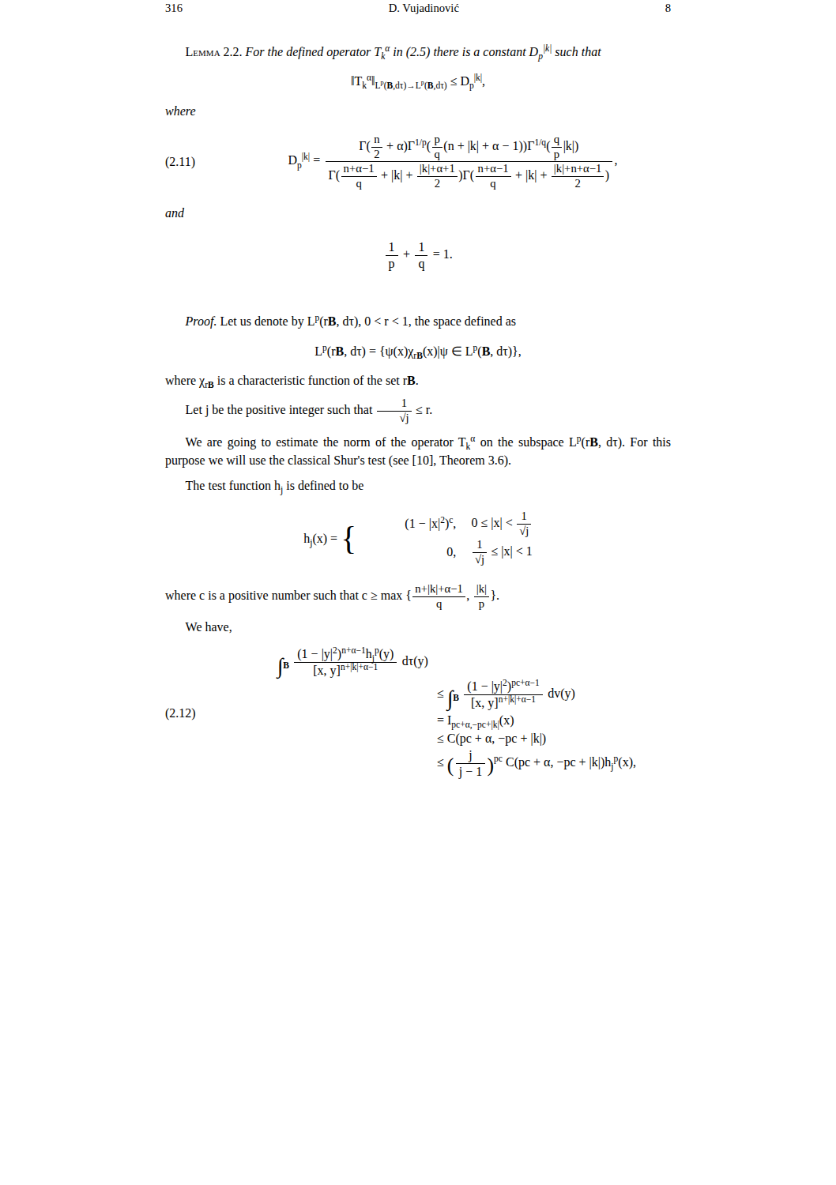316 D. Vujadinović 8
Lemma 2.2. For the defined operator Tkα in (2.5) there is a constant Dp|k| such that
‖Tkα‖Lp(B,dτ)→Lp(B,dτ) ≤ Dp|k|,
where
(2.11)
Dp|k| = Γ(n 2 + α)Γ1/p(pq(n + |k| + α − 1))Γ1/q(qp|k|) Γ(n+α−1 q + |k| + |k|+α+12)Γ(n+α−1 q + |k| + |k|+n+α−12) ,
and
1 p + 1 q = 1.
Proof. Let us denote by Lp(rB, dτ), 0 < r < 1, the space defined as
Lp(rB, dτ) = {ψ(x)χrB(x)|ψ ∈ Lp(B, dτ)},
where χrB is a characteristic function of the set rB.
Let j be the positive integer such that 1√j ≤ r.
We are going to estimate the norm of the operator Tkα on the subspace Lp(rB, dτ). For this purpose we will use the classical Shur's test (see [10], Theorem 3.6).
The test function hj is defined to be
hj(x) = { (1 − |x|2)c, 0 ≤ |x| < 1√j 0, 1√j ≤ |x| < 1
where c is a positive number such that c ≥ max {n+|k|+α−1 q, |k|p}.
We have,
∫B (1 − |y|2)n+α−1hjp(y) [x, y]n+|k|+α−1 dτ(y)
≤ ∫B (1 − |y|2)pc+α−1 [x, y]n+|k|+α−1 dv(y)
(2.12)
= Ipc+α,−pc+|k|(x)
≤ C(pc + α, −pc + |k|)
≤ (jj − 1)pc C(pc + α, −pc + |k|)hjp(x),